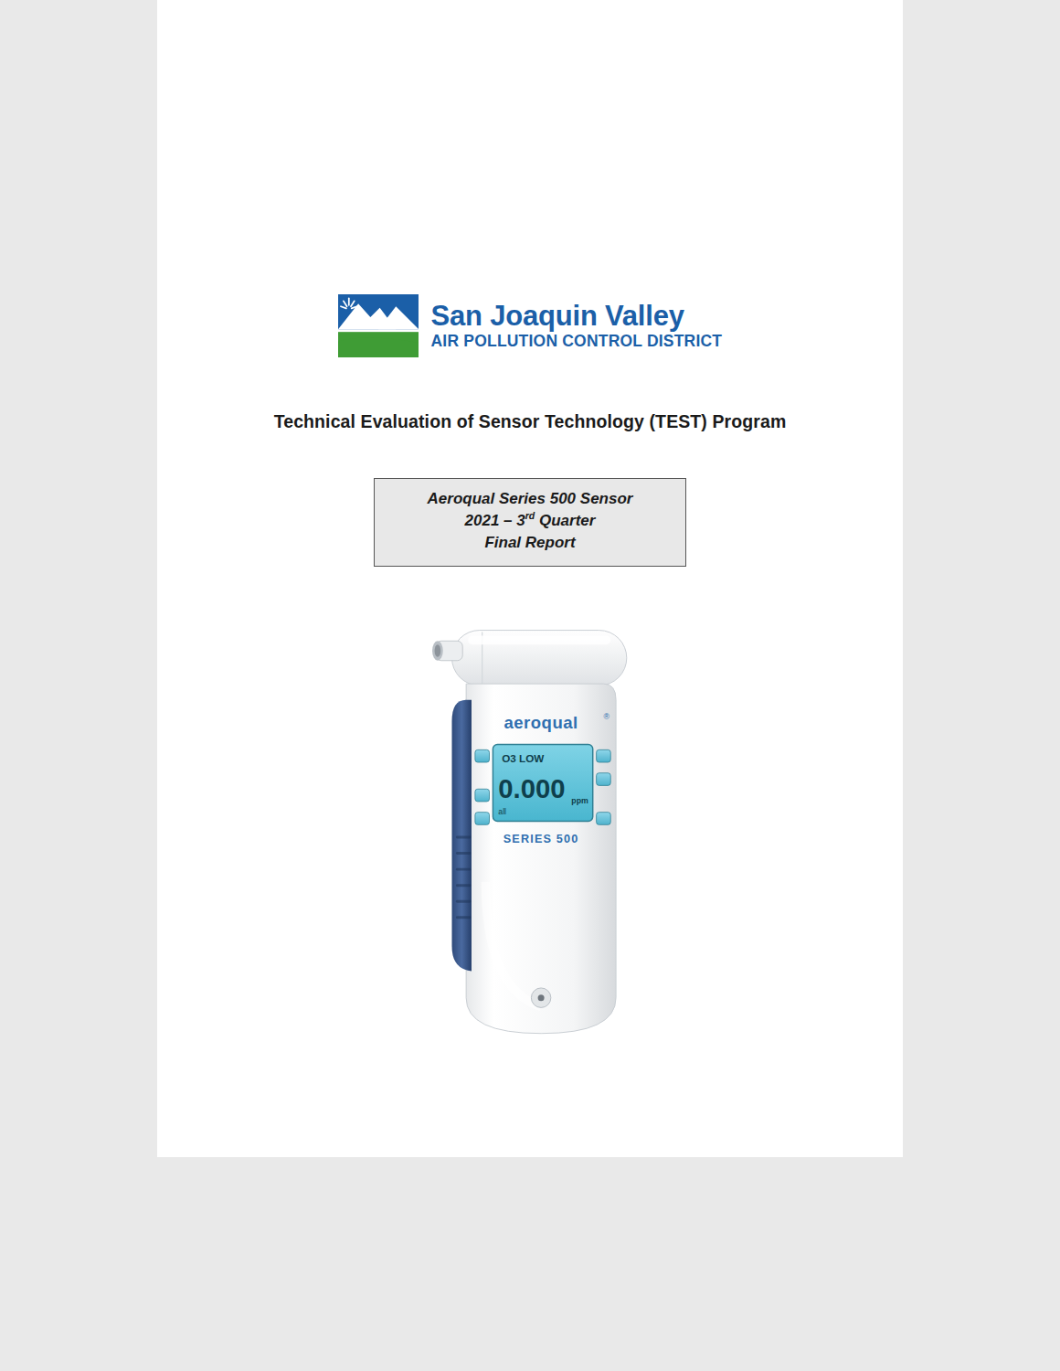San Joaquin Valley
AIR POLLUTION CONTROL DISTRICT
Technical Evaluation of Sensor Technology (TEST) Program
Aeroqual Series 500 Sensor
2021 – 3rd Quarter
Final Report
aeroqual ® O3 LOW 0.000 ppm all SERIES 500